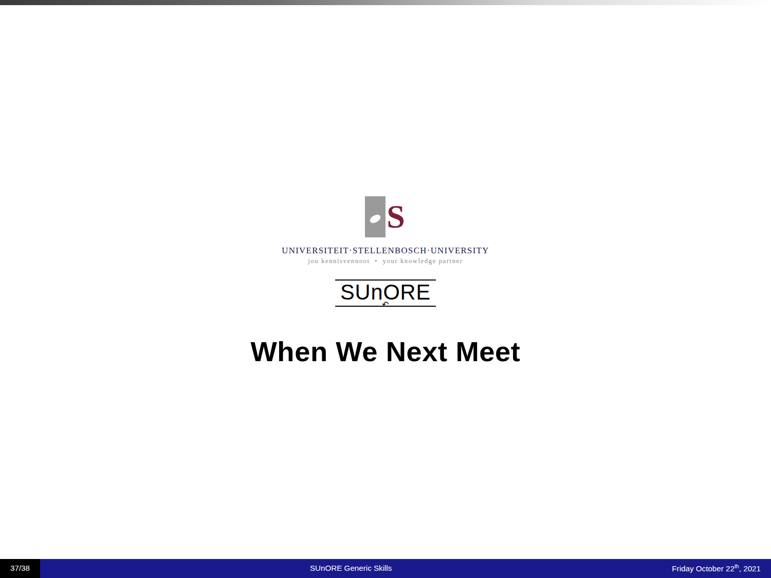S
UNIVERSITEIT·STELLENBOSCH·UNIVERSITY
jou kennisvennoot • your knowledge partner
SUn ORE↶
When We Next Meet
37/38
SUnORE Generic Skills
Friday October 22th, 2021